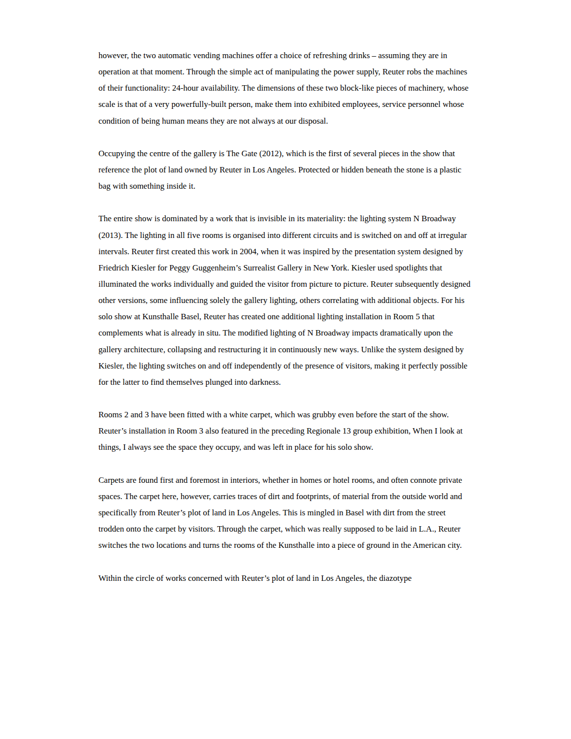however, the two automatic vending machines offer a choice of refreshing drinks – assuming they are in operation at that moment. Through the simple act of manipulating the power supply, Reuter robs the machines of their functionality: 24-hour availability. The dimensions of these two block-like pieces of machinery, whose scale is that of a very powerfully-built person, make them into exhibited employees, service personnel whose condition of being human means they are not always at our disposal.
Occupying the centre of the gallery is The Gate (2012), which is the first of several pieces in the show that reference the plot of land owned by Reuter in Los Angeles. Protected or hidden beneath the stone is a plastic bag with something inside it.
The entire show is dominated by a work that is invisible in its materiality: the lighting system N Broadway (2013). The lighting in all five rooms is organised into different circuits and is switched on and off at irregular intervals. Reuter first created this work in 2004, when it was inspired by the presentation system designed by Friedrich Kiesler for Peggy Guggenheim’s Surrealist Gallery in New York. Kiesler used spotlights that illuminated the works individually and guided the visitor from picture to picture. Reuter subsequently designed other versions, some influencing solely the gallery lighting, others correlating with additional objects. For his solo show at Kunsthalle Basel, Reuter has created one additional lighting installation in Room 5 that complements what is already in situ. The modified lighting of N Broadway impacts dramatically upon the gallery architecture, collapsing and restructuring it in continuously new ways. Unlike the system designed by Kiesler, the lighting switches on and off independently of the presence of visitors, making it perfectly possible for the latter to find themselves plunged into darkness.
Rooms 2 and 3 have been fitted with a white carpet, which was grubby even before the start of the show. Reuter’s installation in Room 3 also featured in the preceding Regionale 13 group exhibition, When I look at things, I always see the space they occupy, and was left in place for his solo show.
Carpets are found first and foremost in interiors, whether in homes or hotel rooms, and often connote private spaces. The carpet here, however, carries traces of dirt and footprints, of material from the outside world and specifically from Reuter’s plot of land in Los Angeles. This is mingled in Basel with dirt from the street trodden onto the carpet by visitors. Through the carpet, which was really supposed to be laid in L.A., Reuter switches the two locations and turns the rooms of the Kunsthalle into a piece of ground in the American city.
Within the circle of works concerned with Reuter’s plot of land in Los Angeles, the diazotype